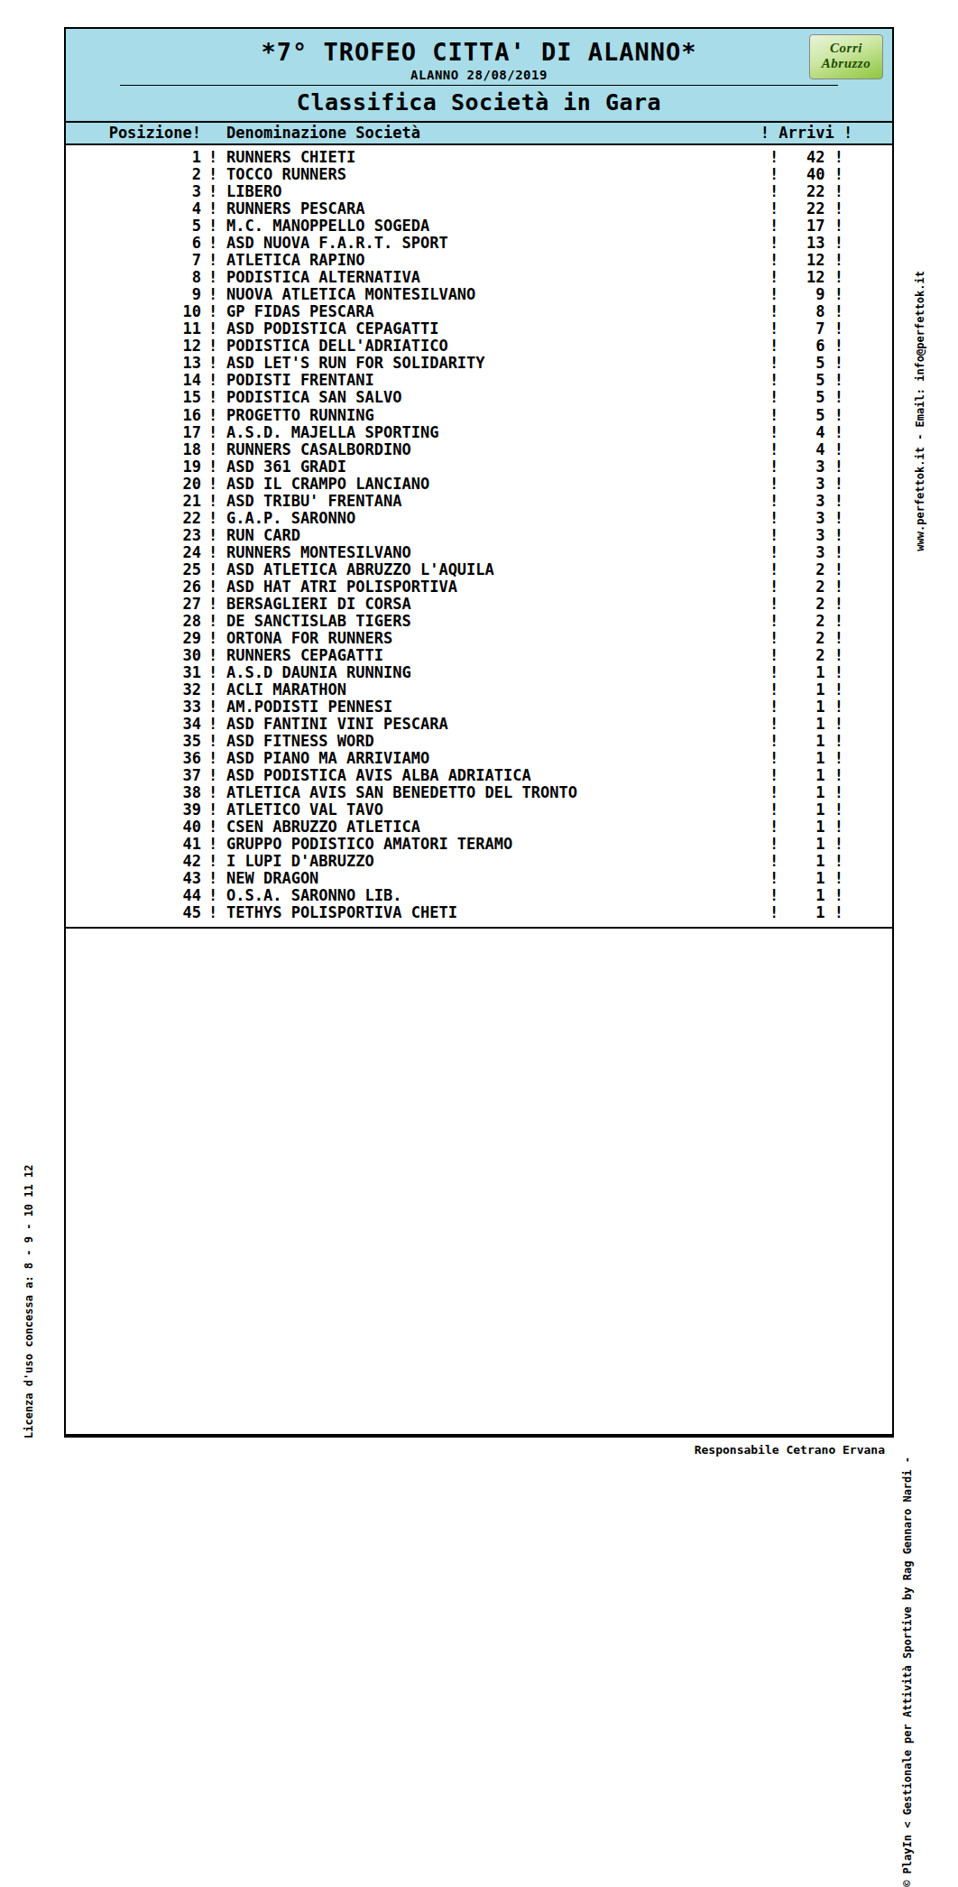Licenza d'uso concessa a: 8 - 9 - 10 11 12
www.perfettok.it - Email: info@perfettok.it
© PlayIn < Gestionale per Attività Sportive by Rag Gennaro Nardi -
Corri Abruzzo
Corri l'Abruzzo Amico
*7° TROFEO CITTA' DI ALANNO*
ALANNO 28/08/2019
Classifica Società in Gara
| Posizione! | | Denominazione Società | ! Arrivi ! | |
| 1 | ! | RUNNERS CHIETI | ! 42 ! | |
| 2 | ! | TOCCO RUNNERS | ! 40 ! | |
| 3 | ! | LIBERO | ! 22 ! | |
| 4 | ! | RUNNERS PESCARA | ! 22 ! | |
| 5 | ! | M.C. MANOPPELLO SOGEDA | ! 17 ! | |
| 6 | ! | ASD NUOVA F.A.R.T. SPORT | ! 13 ! | |
| 7 | ! | ATLETICA RAPINO | ! 12 ! | |
| 8 | ! | PODISTICA ALTERNATIVA | ! 12 ! | |
| 9 | ! | NUOVA ATLETICA MONTESILVANO | ! 9 ! | |
| 10 | ! | GP FIDAS PESCARA | ! 8 ! | |
| 11 | ! | ASD PODISTICA CEPAGATTI | ! 7 ! | |
| 12 | ! | PODISTICA DELL'ADRIATICO | ! 6 ! | |
| 13 | ! | ASD LET'S RUN FOR SOLIDARITY | ! 5 ! | |
| 14 | ! | PODISTI FRENTANI | ! 5 ! | |
| 15 | ! | PODISTICA SAN SALVO | ! 5 ! | |
| 16 | ! | PROGETTO RUNNING | ! 5 ! | |
| 17 | ! | A.S.D. MAJELLA SPORTING | ! 4 ! | |
| 18 | ! | RUNNERS CASALBORDINO | ! 4 ! | |
| 19 | ! | ASD 361 GRADI | ! 3 ! | |
| 20 | ! | ASD IL CRAMPO LANCIANO | ! 3 ! | |
| 21 | ! | ASD TRIBU' FRENTANA | ! 3 ! | |
| 22 | ! | G.A.P. SARONNO | ! 3 ! | |
| 23 | ! | RUN CARD | ! 3 ! | |
| 24 | ! | RUNNERS MONTESILVANO | ! 3 ! | |
| 25 | ! | ASD ATLETICA ABRUZZO L'AQUILA | ! 2 ! | |
| 26 | ! | ASD HAT ATRI POLISPORTIVA | ! 2 ! | |
| 27 | ! | BERSAGLIERI DI CORSA | ! 2 ! | |
| 28 | ! | DE SANCTISLAB TIGERS | ! 2 ! | |
| 29 | ! | ORTONA FOR RUNNERS | ! 2 ! | |
| 30 | ! | RUNNERS CEPAGATTI | ! 2 ! | |
| 31 | ! | A.S.D DAUNIA RUNNING | ! 1 ! | |
| 32 | ! | ACLI MARATHON | ! 1 ! | |
| 33 | ! | AM.PODISTI PENNESI | ! 1 ! | |
| 34 | ! | ASD FANTINI VINI PESCARA | ! 1 ! | |
| 35 | ! | ASD FITNESS WORD | ! 1 ! | |
| 36 | ! | ASD PIANO MA ARRIVIAMO | ! 1 ! | |
| 37 | ! | ASD PODISTICA AVIS ALBA ADRIATICA | ! 1 ! | |
| 38 | ! | ATLETICA AVIS SAN BENEDETTO DEL TRONTO | ! 1 ! | |
| 39 | ! | ATLETICO VAL TAVO | ! 1 ! | |
| 40 | ! | CSEN ABRUZZO ATLETICA | ! 1 ! | |
| 41 | ! | GRUPPO PODISTICO AMATORI TERAMO | ! 1 ! | |
| 42 | ! | I LUPI D'ABRUZZO | ! 1 ! | |
| 43 | ! | NEW DRAGON | ! 1 ! | |
| 44 | ! | O.S.A. SARONNO LIB. | ! 1 ! | |
| 45 | ! | TETHYS POLISPORTIVA CHETI | ! 1 ! | |
Responsabile Cetrano Ervana